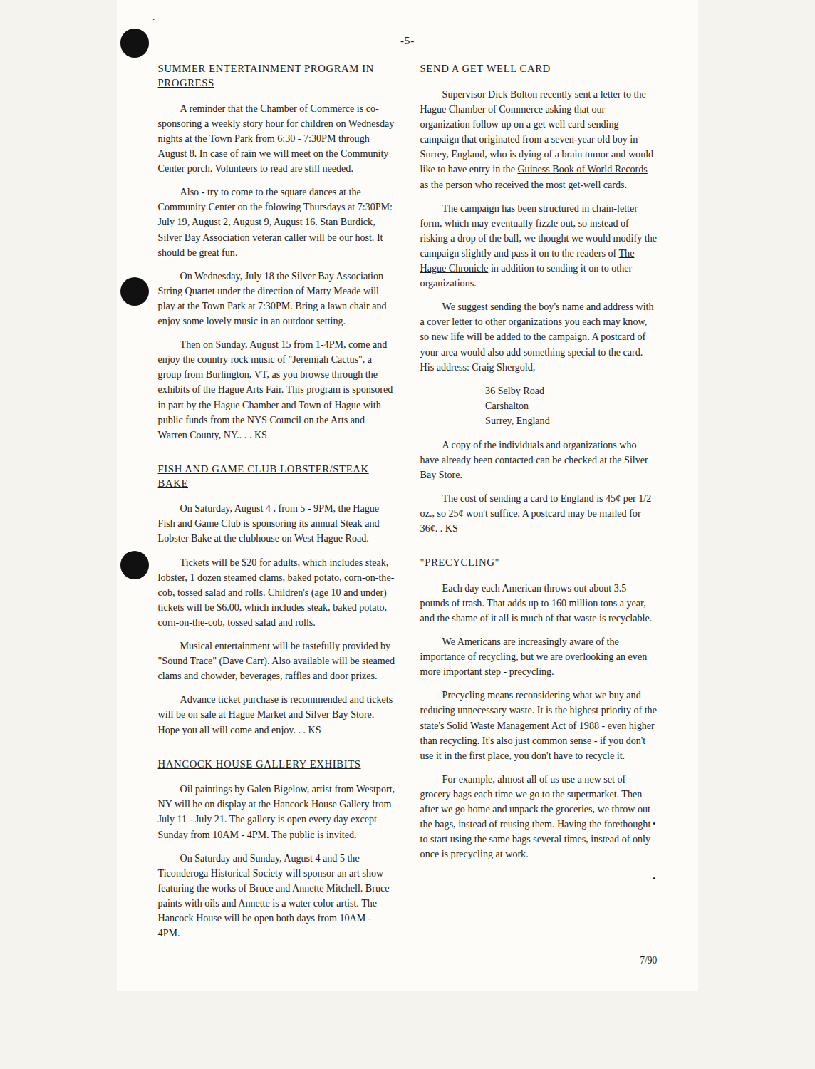.
-5-
Summer Entertainment Program in Progress
A reminder that the Chamber of Commerce is co-sponsoring a weekly story hour for children on Wednesday nights at the Town Park from 6:30 - 7:30PM through August 8. In case of rain we will meet on the Community Center porch. Volunteers to read are still needed.
Also - try to come to the square dances at the Community Center on the folowing Thursdays at 7:30PM: July 19, August 2, August 9, August 16. Stan Burdick, Silver Bay Association veteran caller will be our host. It should be great fun.
On Wednesday, July 18 the Silver Bay Association String Quartet under the direction of Marty Meade will play at the Town Park at 7:30PM. Bring a lawn chair and enjoy some lovely music in an outdoor setting.
Then on Sunday, August 15 from 1-4PM, come and enjoy the country rock music of "Jeremiah Cactus", a group from Burlington, VT, as you browse through the exhibits of the Hague Arts Fair. This program is sponsored in part by the Hague Chamber and Town of Hague with public funds from the NYS Council on the Arts and Warren County, NY.. . . KS
Fish and Game Club Lobster/Steak Bake
On Saturday, August 4 , from 5 - 9PM, the Hague Fish and Game Club is sponsoring its annual Steak and Lobster Bake at the clubhouse on West Hague Road.
Tickets will be $20 for adults, which includes steak, lobster, 1 dozen steamed clams, baked potato, corn-on-the-cob, tossed salad and rolls. Children's (age 10 and under) tickets will be $6.00, which includes steak, baked potato, corn-on-the-cob, tossed salad and rolls.
Musical entertainment will be tastefully provided by "Sound Trace" (Dave Carr). Also available will be steamed clams and chowder, beverages, raffles and door prizes.
Advance ticket purchase is recommended and tickets will be on sale at Hague Market and Silver Bay Store. Hope you all will come and enjoy. . . KS
Hancock House Gallery Exhibits
Oil paintings by Galen Bigelow, artist from Westport, NY will be on display at the Hancock House Gallery from July 11 - July 21. The gallery is open every day except Sunday from 10AM - 4PM. The public is invited.
On Saturday and Sunday, August 4 and 5 the Ticonderoga Historical Society will sponsor an art show featuring the works of Bruce and Annette Mitchell. Bruce paints with oils and Annette is a water color artist. The Hancock House will be open both days from 10AM - 4PM.
Send a Get Well Card
Supervisor Dick Bolton recently sent a letter to the Hague Chamber of Commerce asking that our organization follow up on a get well card sending campaign that originated from a seven-year old boy in Surrey, England, who is dying of a brain tumor and would like to have entry in the Guiness Book of World Records as the person who received the most get-well cards.
The campaign has been structured in chain-letter form, which may eventually fizzle out, so instead of risking a drop of the ball, we thought we would modify the campaign slightly and pass it on to the readers of The Hague Chronicle in addition to sending it on to other organizations.
We suggest sending the boy's name and address with a cover letter to other organizations you each may know, so new life will be added to the campaign. A postcard of your area would also add something special to the card. His address: Craig Shergold,
36 Selby Road Carshalton Surrey, England
A copy of the individuals and organizations who have already been contacted can be checked at the Silver Bay Store.
The cost of sending a card to England is 45¢ per 1/2 oz., so 25¢ won't suffice. A postcard may be mailed for 36¢. . KS
"Precycling"
Each day each American throws out about 3.5 pounds of trash. That adds up to 160 million tons a year, and the shame of it all is much of that waste is recyclable.
We Americans are increasingly aware of the importance of recycling, but we are overlooking an even more important step - precycling.
Precycling means reconsidering what we buy and reducing unnecessary waste. It is the highest priority of the state's Solid Waste Management Act of 1988 - even higher than recycling. It's also just common sense - if you don't use it in the first place, you don't have to recycle it.
For example, almost all of us use a new set of grocery bags each time we go to the supermarket. Then after we go home and unpack the groceries, we throw out the bags, instead of reusing them. Having the forethought to start using the same bags several times, instead of only once is precycling at work.
•
•
7/90